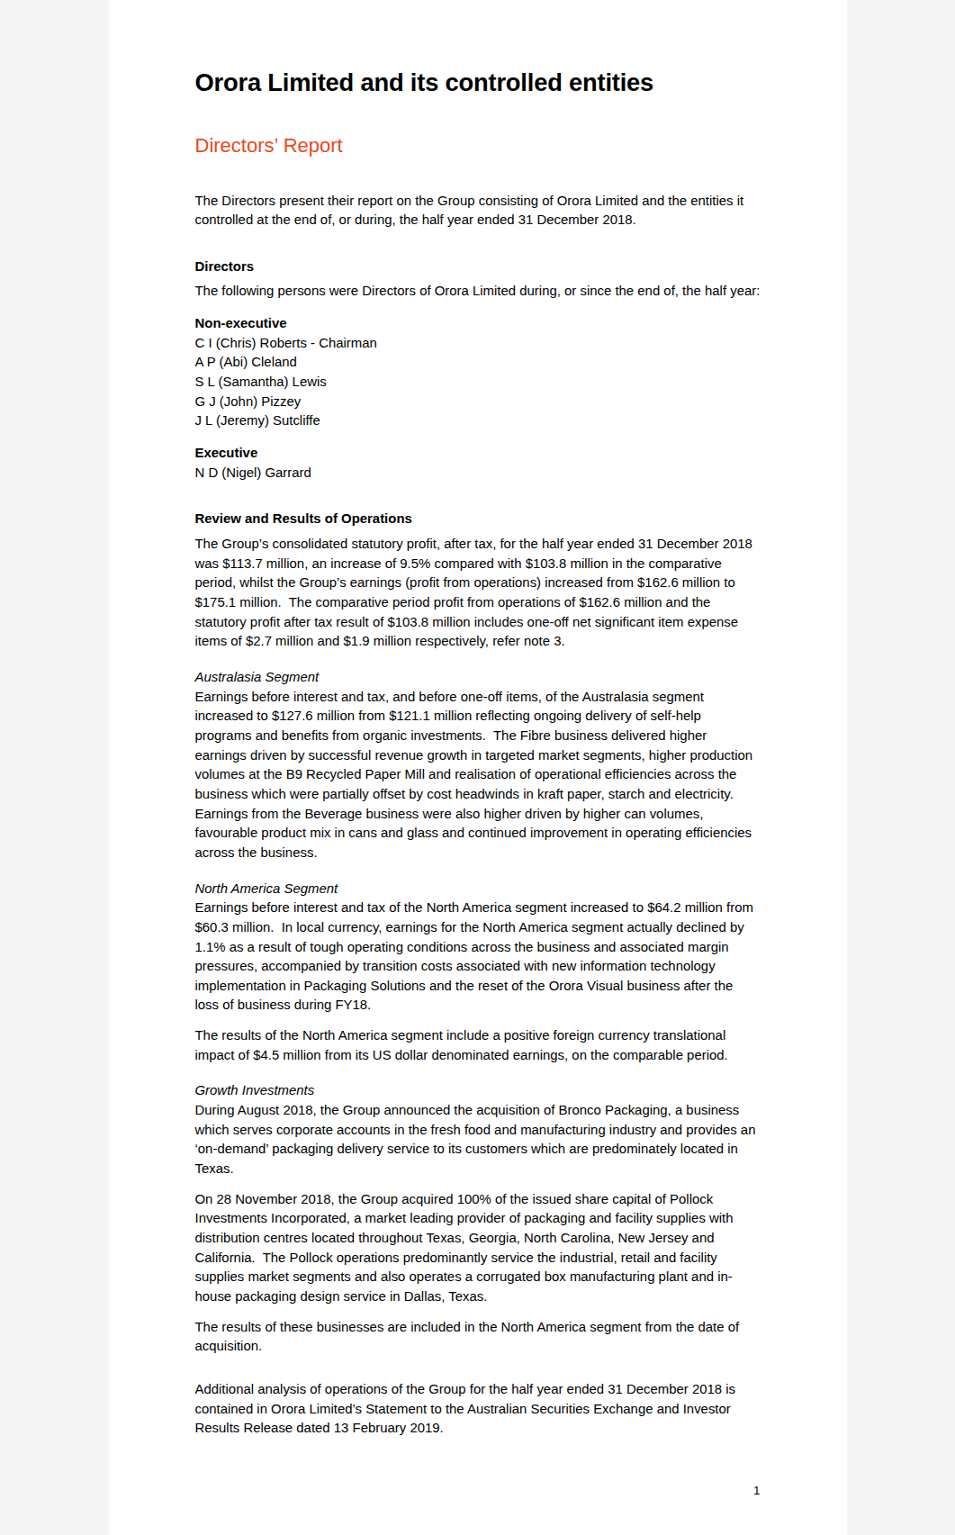Orora Limited and its controlled entities
Directors’ Report
The Directors present their report on the Group consisting of Orora Limited and the entities it controlled at the end of, or during, the half year ended 31 December 2018.
Directors
The following persons were Directors of Orora Limited during, or since the end of, the half year:
Non-executive
C I (Chris) Roberts - Chairman
A P (Abi) Cleland
S L (Samantha) Lewis
G J (John) Pizzey
J L (Jeremy) Sutcliffe
Executive
N D (Nigel) Garrard
Review and Results of Operations
The Group’s consolidated statutory profit, after tax, for the half year ended 31 December 2018 was $113.7 million, an increase of 9.5% compared with $103.8 million in the comparative period, whilst the Group’s earnings (profit from operations) increased from $162.6 million to $175.1 million. The comparative period profit from operations of $162.6 million and the statutory profit after tax result of $103.8 million includes one-off net significant item expense items of $2.7 million and $1.9 million respectively, refer note 3.
Australasia Segment
Earnings before interest and tax, and before one-off items, of the Australasia segment increased to $127.6 million from $121.1 million reflecting ongoing delivery of self-help programs and benefits from organic investments. The Fibre business delivered higher earnings driven by successful revenue growth in targeted market segments, higher production volumes at the B9 Recycled Paper Mill and realisation of operational efficiencies across the business which were partially offset by cost headwinds in kraft paper, starch and electricity. Earnings from the Beverage business were also higher driven by higher can volumes, favourable product mix in cans and glass and continued improvement in operating efficiencies across the business.
North America Segment
Earnings before interest and tax of the North America segment increased to $64.2 million from $60.3 million. In local currency, earnings for the North America segment actually declined by 1.1% as a result of tough operating conditions across the business and associated margin pressures, accompanied by transition costs associated with new information technology implementation in Packaging Solutions and the reset of the Orora Visual business after the loss of business during FY18.
The results of the North America segment include a positive foreign currency translational impact of $4.5 million from its US dollar denominated earnings, on the comparable period.
Growth Investments
During August 2018, the Group announced the acquisition of Bronco Packaging, a business which serves corporate accounts in the fresh food and manufacturing industry and provides an ‘on-demand’ packaging delivery service to its customers which are predominately located in Texas.
On 28 November 2018, the Group acquired 100% of the issued share capital of Pollock Investments Incorporated, a market leading provider of packaging and facility supplies with distribution centres located throughout Texas, Georgia, North Carolina, New Jersey and California. The Pollock operations predominantly service the industrial, retail and facility supplies market segments and also operates a corrugated box manufacturing plant and in-house packaging design service in Dallas, Texas.
The results of these businesses are included in the North America segment from the date of acquisition.
Additional analysis of operations of the Group for the half year ended 31 December 2018 is contained in Orora Limited’s Statement to the Australian Securities Exchange and Investor Results Release dated 13 February 2019.
1